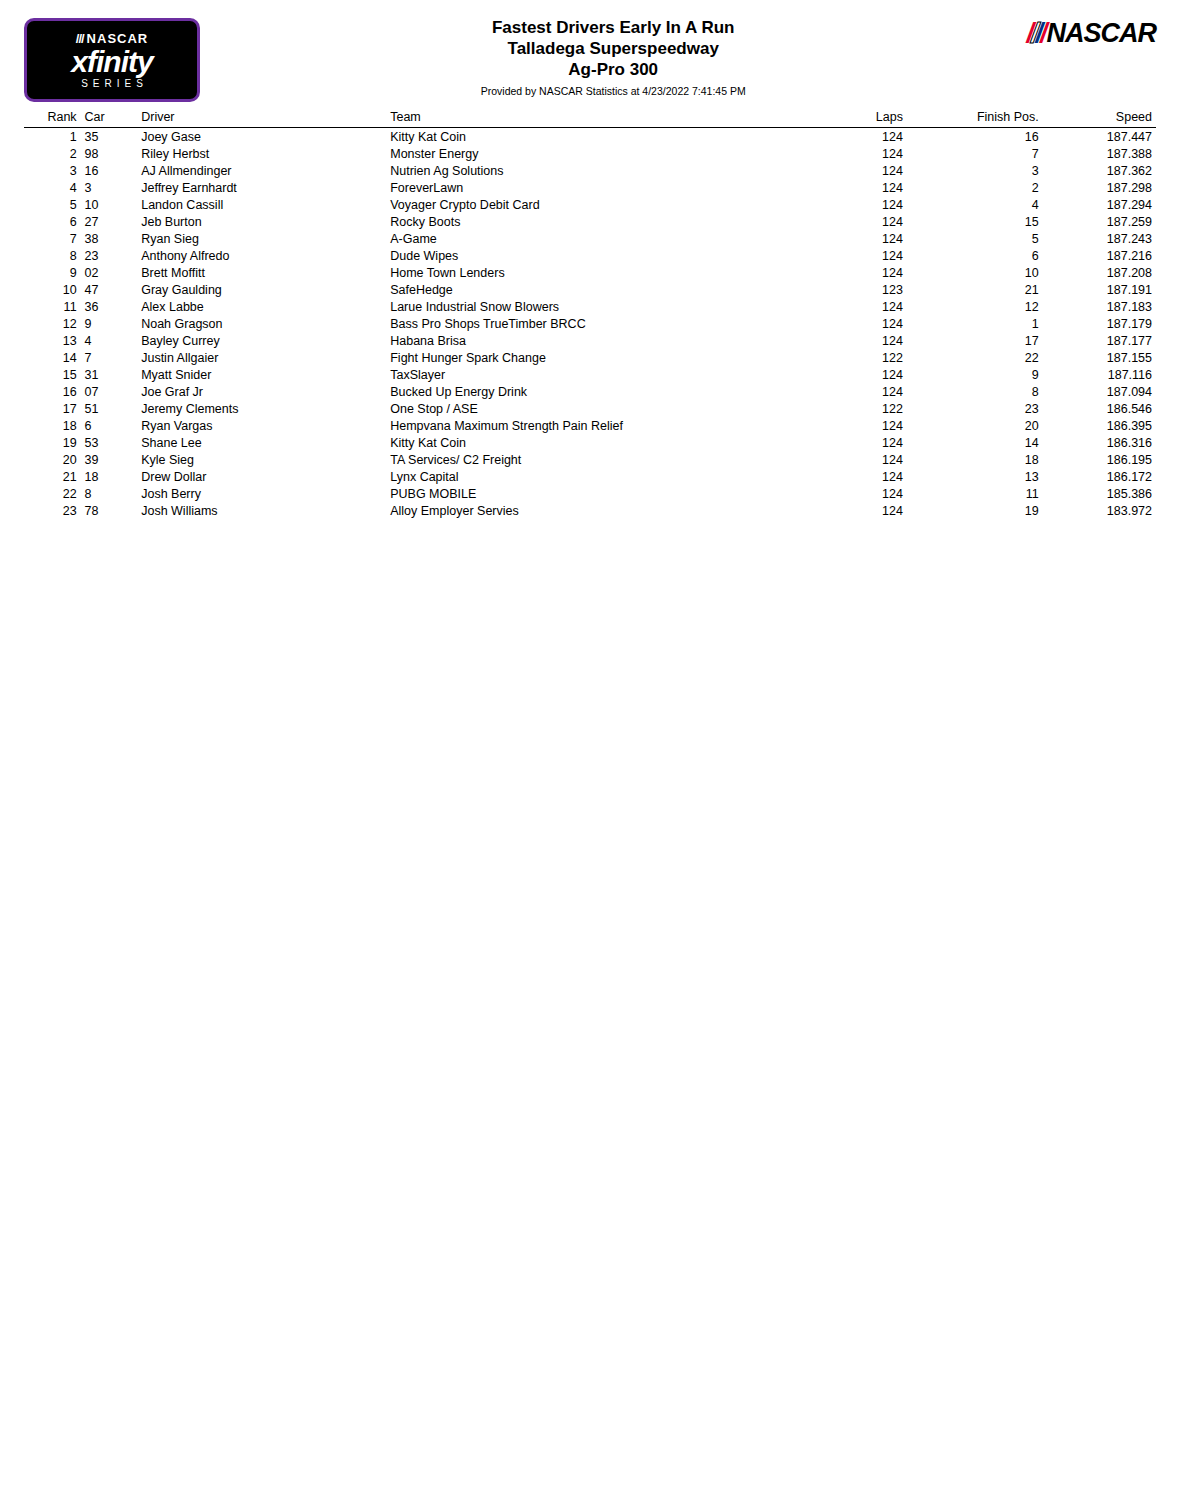///NASCAR
xfinity
SERIES
Fastest Drivers Early In A Run
Talladega Superspeedway
Ag-Pro 300
Provided by NASCAR Statistics at 4/23/2022 7:41:45 PM
////NASCAR
| Rank | Car | Driver | Team | Laps | Finish Pos. | Speed |
| --- | --- | --- | --- | --- | --- | --- |
| 1 | 35 | Joey Gase | Kitty Kat Coin | 124 | 16 | 187.447 |
| 2 | 98 | Riley Herbst | Monster Energy | 124 | 7 | 187.388 |
| 3 | 16 | AJ Allmendinger | Nutrien Ag Solutions | 124 | 3 | 187.362 |
| 4 | 3 | Jeffrey Earnhardt | ForeverLawn | 124 | 2 | 187.298 |
| 5 | 10 | Landon Cassill | Voyager Crypto Debit Card | 124 | 4 | 187.294 |
| 6 | 27 | Jeb Burton | Rocky Boots | 124 | 15 | 187.259 |
| 7 | 38 | Ryan Sieg | A-Game | 124 | 5 | 187.243 |
| 8 | 23 | Anthony Alfredo | Dude Wipes | 124 | 6 | 187.216 |
| 9 | 02 | Brett Moffitt | Home Town Lenders | 124 | 10 | 187.208 |
| 10 | 47 | Gray Gaulding | SafeHedge | 123 | 21 | 187.191 |
| 11 | 36 | Alex Labbe | Larue Industrial Snow Blowers | 124 | 12 | 187.183 |
| 12 | 9 | Noah Gragson | Bass Pro Shops TrueTimber BRCC | 124 | 1 | 187.179 |
| 13 | 4 | Bayley Currey | Habana Brisa | 124 | 17 | 187.177 |
| 14 | 7 | Justin Allgaier | Fight Hunger Spark Change | 122 | 22 | 187.155 |
| 15 | 31 | Myatt Snider | TaxSlayer | 124 | 9 | 187.116 |
| 16 | 07 | Joe Graf Jr | Bucked Up Energy Drink | 124 | 8 | 187.094 |
| 17 | 51 | Jeremy Clements | One Stop / ASE | 122 | 23 | 186.546 |
| 18 | 6 | Ryan Vargas | Hempvana Maximum Strength Pain Relief | 124 | 20 | 186.395 |
| 19 | 53 | Shane Lee | Kitty Kat Coin | 124 | 14 | 186.316 |
| 20 | 39 | Kyle Sieg | TA Services/ C2 Freight | 124 | 18 | 186.195 |
| 21 | 18 | Drew Dollar | Lynx Capital | 124 | 13 | 186.172 |
| 22 | 8 | Josh Berry | PUBG MOBILE | 124 | 11 | 185.386 |
| 23 | 78 | Josh Williams | Alloy Employer Servies | 124 | 19 | 183.972 |